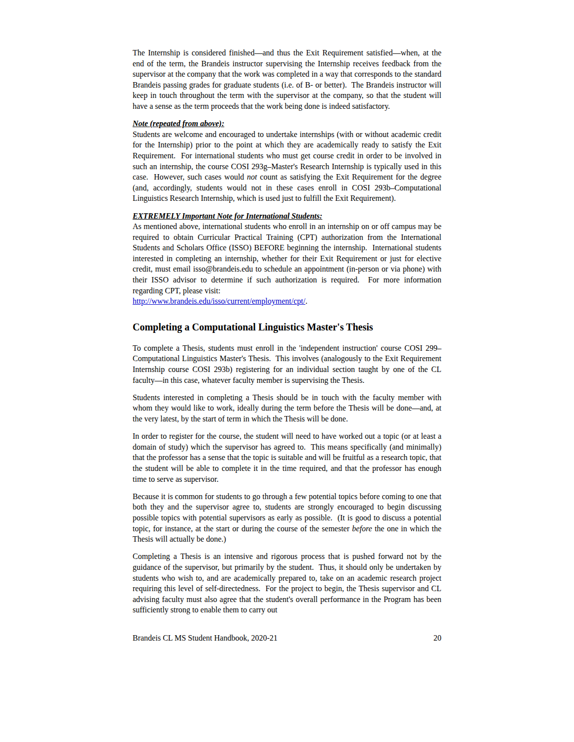The Internship is considered finished—and thus the Exit Requirement satisfied—when, at the end of the term, the Brandeis instructor supervising the Internship receives feedback from the supervisor at the company that the work was completed in a way that corresponds to the standard Brandeis passing grades for graduate students (i.e. of B- or better). The Brandeis instructor will keep in touch throughout the term with the supervisor at the company, so that the student will have a sense as the term proceeds that the work being done is indeed satisfactory.
Note (repeated from above):
Students are welcome and encouraged to undertake internships (with or without academic credit for the Internship) prior to the point at which they are academically ready to satisfy the Exit Requirement. For international students who must get course credit in order to be involved in such an internship, the course COSI 293g–Master's Research Internship is typically used in this case. However, such cases would not count as satisfying the Exit Requirement for the degree (and, accordingly, students would not in these cases enroll in COSI 293b–Computational Linguistics Research Internship, which is used just to fulfill the Exit Requirement).
EXTREMELY Important Note for International Students:
As mentioned above, international students who enroll in an internship on or off campus may be required to obtain Curricular Practical Training (CPT) authorization from the International Students and Scholars Office (ISSO) BEFORE beginning the internship. International students interested in completing an internship, whether for their Exit Requirement or just for elective credit, must email isso@brandeis.edu to schedule an appointment (in-person or via phone) with their ISSO advisor to determine if such authorization is required. For more information regarding CPT, please visit:
http://www.brandeis.edu/isso/current/employment/cpt/.
Completing a Computational Linguistics Master's Thesis
To complete a Thesis, students must enroll in the 'independent instruction' course COSI 299–Computational Linguistics Master's Thesis. This involves (analogously to the Exit Requirement Internship course COSI 293b) registering for an individual section taught by one of the CL faculty—in this case, whatever faculty member is supervising the Thesis.
Students interested in completing a Thesis should be in touch with the faculty member with whom they would like to work, ideally during the term before the Thesis will be done—and, at the very latest, by the start of term in which the Thesis will be done.
In order to register for the course, the student will need to have worked out a topic (or at least a domain of study) which the supervisor has agreed to. This means specifically (and minimally) that the professor has a sense that the topic is suitable and will be fruitful as a research topic, that the student will be able to complete it in the time required, and that the professor has enough time to serve as supervisor.
Because it is common for students to go through a few potential topics before coming to one that both they and the supervisor agree to, students are strongly encouraged to begin discussing possible topics with potential supervisors as early as possible. (It is good to discuss a potential topic, for instance, at the start or during the course of the semester before the one in which the Thesis will actually be done.)
Completing a Thesis is an intensive and rigorous process that is pushed forward not by the guidance of the supervisor, but primarily by the student. Thus, it should only be undertaken by students who wish to, and are academically prepared to, take on an academic research project requiring this level of self-directedness. For the project to begin, the Thesis supervisor and CL advising faculty must also agree that the student's overall performance in the Program has been sufficiently strong to enable them to carry out
Brandeis CL MS Student Handbook, 2020-21 20